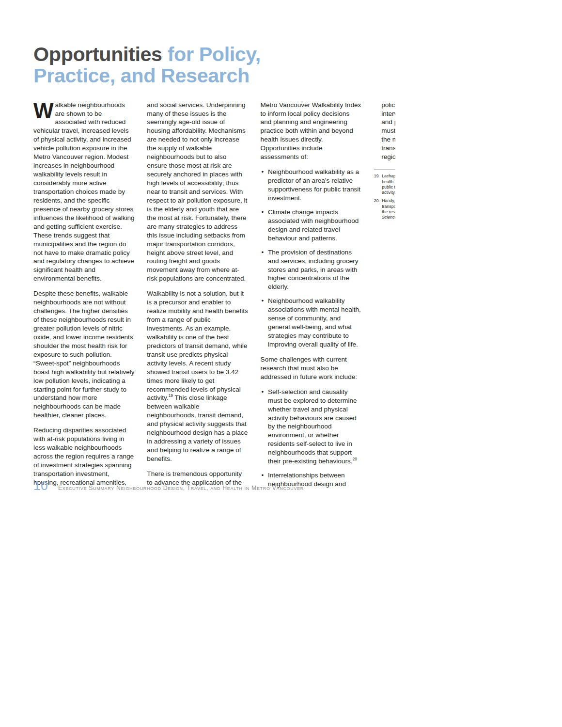Opportunities for Policy,
Practice, and Research
Walkable neighbourhoods are shown to be associated with reduced vehicular travel, increased levels of physical activity, and increased vehicle pollution exposure in the Metro Vancouver region. Modest increases in neighbourhood walkability levels result in considerably more active transportation choices made by residents, and the specific presence of nearby grocery stores influences the likelihood of walking and getting sufficient exercise. These trends suggest that municipalities and the region do not have to make dramatic policy and regulatory changes to achieve significant health and environmental benefits.
Despite these benefits, walkable neighbourhoods are not without challenges. The higher densities of these neighbourhoods result in greater pollution levels of nitric oxide, and lower income residents shoulder the most health risk for exposure to such pollution. “Sweet-spot” neighbourhoods boast high walkability but relatively low pollution levels, indicating a starting point for further study to understand how more neighbourhoods can be made healthier, cleaner places.
Reducing disparities associated with at-risk populations living in less walkable neighbourhoods across the region requires a range of investment strategies spanning transportation investment, housing, recreational amenities, and social services. Underpinning many of these issues is the seemingly age-old issue of housing affordability. Mechanisms are needed to not only increase the supply of walkable neighbourhoods but to also ensure those most at risk are securely anchored in places with high levels of accessibility; thus near to transit and services. With respect to air pollution exposure, it is the elderly and youth that are the most at risk. Fortunately, there are many strategies to address this issue including setbacks from major transportation corridors, height above street level, and routing freight and goods movement away from where at-risk populations are concentrated.
Walkability is not a solution, but it is a precursor and enabler to realize mobility and health benefits from a range of public investments. As an example, walkability is one of the best predictors of transit demand, while transit use predicts physical activity levels. A recent study showed transit users to be 3.42 times more likely to get recommended levels of physical activity.19 This close linkage between walkable neighbourhoods, transit demand, and physical activity suggests that neighbourhood design has a place in addressing a variety of issues and helping to realize a range of benefits.
There is tremendous opportunity to advance the application of the Metro Vancouver Walkability Index to inform local policy decisions and planning and engineering practice both within and beyond health issues directly. Opportunities include assessments of:
Neighbourhood walkability as a predictor of an area’s relative supportiveness for public transit investment.
Climate change impacts associated with neighbourhood design and related travel behaviour and patterns.
The provision of destinations and services, including grocery stores and parks, in areas with higher concentrations of the elderly.
Neighbourhood walkability associations with mental health, sense of community, and general well-being, and what strategies may contribute to improving overall quality of life.
Some challenges with current research that must also be addressed in future work include:
Self-selection and causality must be explored to determine whether travel and physical activity behaviours are caused by the neighbourhood environment, or whether residents self-select to live in neighbourhoods that support their pre-existing behaviours.20
Interrelationships between neighbourhood design and policy or programmatic interventions to influence travel and physical activity outcomes must be untangled to determine the most effective land use and transportation policies for the region.
19 Lachapelle, U., L.D. Frank. 2008. Transit and health: Mode of transport, employer-sponsored public transit pass programs, and physical activity. Journal of Public Health Policy, 30 (S1).
20 Handy, S. 2005. Smart growth and the transportation-land use connection: What does the research tells us? International Regional Science Review, 28 (2), 146-167.
10
Executive Summary Neighbourhood Design, Travel, and Health in Metro Vancouver